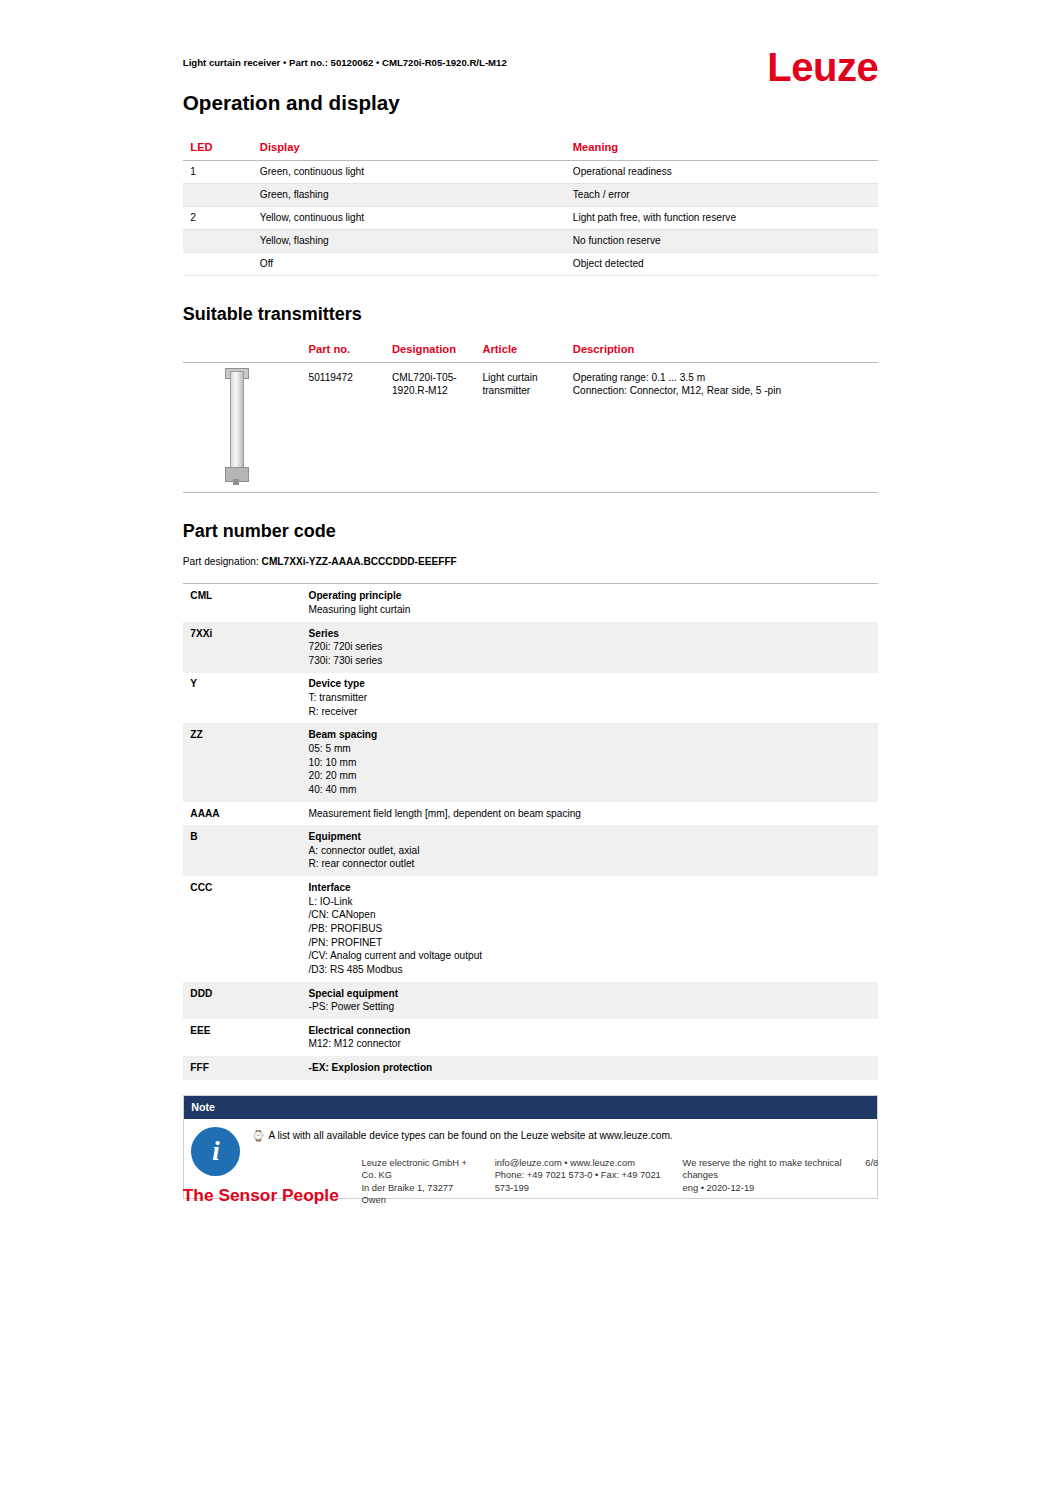Light curtain receiver • Part no.: 50120062 • CML720i-R05-1920.R/L-M12
Leuze
Operation and display
| LED | Display | Meaning |
| --- | --- | --- |
| 1 | Green, continuous light | Operational readiness |
| | Green, flashing | Teach / error |
| 2 | Yellow, continuous light | Light path free, with function reserve |
| | Yellow, flashing | No function reserve |
| | Off | Object detected |
Suitable transmitters
| | Part no. | Designation | Article | Description |
| --- | --- | --- | --- | --- |
| | 50119472 | CML720i-T05-1920.R-M12 | Light curtain transmitter | Operating range: 0.1 ... 3.5 m Connection: Connector, M12, Rear side, 5 -pin |
Part number code
Part designation: CML7XXi-YZZ-AAAA.BCCCDDD-EEEFFF
| CML | Operating principle Measuring light curtain |
| 7XXi | Series 720i: 720i series 730i: 730i series |
| Y | Device type T: transmitter R: receiver |
| ZZ | Beam spacing 05: 5 mm 10: 10 mm 20: 20 mm 40: 40 mm |
| AAAA | Measurement field length [mm], dependent on beam spacing |
| B | Equipment A: connector outlet, axial R: rear connector outlet |
| CCC | Interface L: IO-Link /CN: CANopen /PB: PROFIBUS /PN: PROFINET /CV: Analog current and voltage output /D3: RS 485 Modbus |
| DDD | Special equipment -PS: Power Setting |
| EEE | Electrical connection M12: M12 connector |
| FFF | -EX: Explosion protection |
Note
i
⌚A list with all available device types can be found on the Leuze website at www.leuze.com.
The Sensor People
Leuze electronic GmbH + Co. KG
In der Braike 1, 73277 Owen
info@leuze.com • www.leuze.com
Phone: +49 7021 573-0 • Fax: +49 7021 573-199
We reserve the right to make technical changes
eng • 2020-12-19
6/8